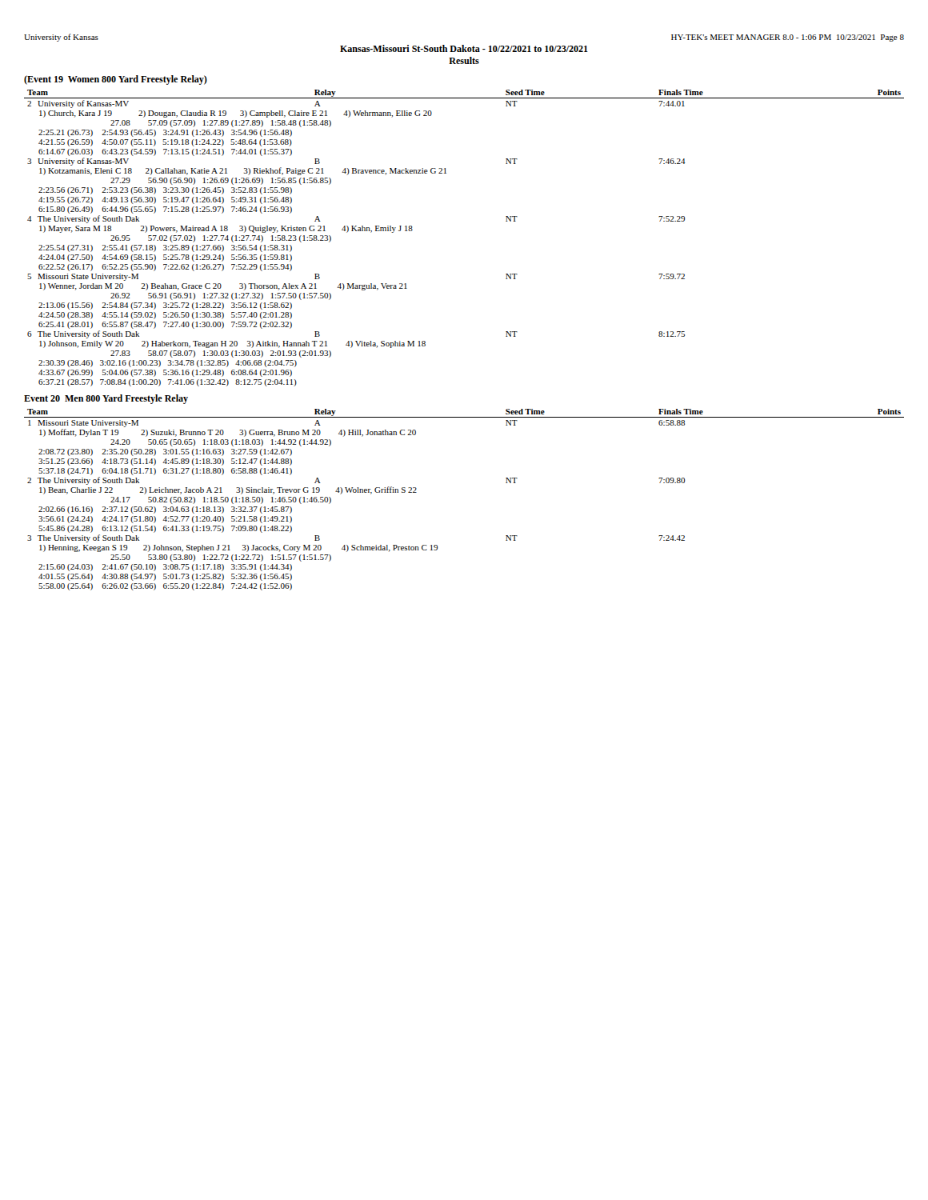University of Kansas
HY-TEK's MEET MANAGER 8.0 - 1:06 PM 10/23/2021 Page 8
Kansas-Missouri St-South Dakota - 10/22/2021 to 10/23/2021
Results
(Event 19 Women 800 Yard Freestyle Relay)
| Team | Relay | Seed Time | Finals Time | Points |
| --- | --- | --- | --- | --- |
| 2 University of Kansas-MV | A | NT | 7:44.01 | |
| 1) Church, Kara J 19 2) Dougan, Claudia R 19 3) Campbell, Claire E 21 4) Wehrmann, Ellie G 20 |
| 27.08 57.09 (57.09) 1:27.89 (1:27.89) 1:58.48 (1:58.48) |
| 2:25.21 (26.73) 2:54.93 (56.45) 3:24.91 (1:26.43) 3:54.96 (1:56.48) |
| 4:21.55 (26.59) 4:50.07 (55.11) 5:19.18 (1:24.22) 5:48.64 (1:53.68) |
| 6:14.67 (26.03) 6:43.23 (54.59) 7:13.15 (1:24.51) 7:44.01 (1:55.37) |
| 3 University of Kansas-MV | B | NT | 7:46.24 | |
| 1) Kotzamanis, Eleni C 18 2) Callahan, Katie A 21 3) Riekhof, Paige C 21 4) Bravence, Mackenzie G 21 |
| 27.29 56.90 (56.90) 1:26.69 (1:26.69) 1:56.85 (1:56.85) |
| 2:23.56 (26.71) 2:53.23 (56.38) 3:23.30 (1:26.45) 3:52.83 (1:55.98) |
| 4:19.55 (26.72) 4:49.13 (56.30) 5:19.47 (1:26.64) 5:49.31 (1:56.48) |
| 6:15.80 (26.49) 6:44.96 (55.65) 7:15.28 (1:25.97) 7:46.24 (1:56.93) |
| 4 The University of South Dak | A | NT | 7:52.29 | |
| 1) Mayer, Sara M 18 2) Powers, Mairead A 18 3) Quigley, Kristen G 21 4) Kahn, Emily J 18 |
| 26.95 57.02 (57.02) 1:27.74 (1:27.74) 1:58.23 (1:58.23) |
| 2:25.54 (27.31) 2:55.41 (57.18) 3:25.89 (1:27.66) 3:56.54 (1:58.31) |
| 4:24.04 (27.50) 4:54.69 (58.15) 5:25.78 (1:29.24) 5:56.35 (1:59.81) |
| 6:22.52 (26.17) 6:52.25 (55.90) 7:22.62 (1:26.27) 7:52.29 (1:55.94) |
| 5 Missouri State University-M | B | NT | 7:59.72 | |
| 1) Wenner, Jordan M 20 2) Beahan, Grace C 20 3) Thorson, Alex A 21 4) Margula, Vera 21 |
| 26.92 56.91 (56.91) 1:27.32 (1:27.32) 1:57.50 (1:57.50) |
| 2:13.06 (15.56) 2:54.84 (57.34) 3:25.72 (1:28.22) 3:56.12 (1:58.62) |
| 4:24.50 (28.38) 4:55.14 (59.02) 5:26.50 (1:30.38) 5:57.40 (2:01.28) |
| 6:25.41 (28.01) 6:55.87 (58.47) 7:27.40 (1:30.00) 7:59.72 (2:02.32) |
| 6 The University of South Dak | B | NT | 8:12.75 | |
| 1) Johnson, Emily W 20 2) Haberkorn, Teagan H 20 3) Aitkin, Hannah T 21 4) Vitela, Sophia M 18 |
| 27.83 58.07 (58.07) 1:30.03 (1:30.03) 2:01.93 (2:01.93) |
| 2:30.39 (28.46) 3:02.16 (1:00.23) 3:34.78 (1:32.85) 4:06.68 (2:04.75) |
| 4:33.67 (26.99) 5:04.06 (57.38) 5:36.16 (1:29.48) 6:08.64 (2:01.96) |
| 6:37.21 (28.57) 7:08.84 (1:00.20) 7:41.06 (1:32.42) 8:12.75 (2:04.11) |
Event 20 Men 800 Yard Freestyle Relay
| Team | Relay | Seed Time | Finals Time | Points |
| --- | --- | --- | --- | --- |
| 1 Missouri State University-M | A | NT | 6:58.88 | |
| 1) Moffatt, Dylan T 19 2) Suzuki, Brunno T 20 3) Guerra, Bruno M 20 4) Hill, Jonathan C 20 |
| 24.20 50.65 (50.65) 1:18.03 (1:18.03) 1:44.92 (1:44.92) |
| 2:08.72 (23.80) 2:35.20 (50.28) 3:01.55 (1:16.63) 3:27.59 (1:42.67) |
| 3:51.25 (23.66) 4:18.73 (51.14) 4:45.89 (1:18.30) 5:12.47 (1:44.88) |
| 5:37.18 (24.71) 6:04.18 (51.71) 6:31.27 (1:18.80) 6:58.88 (1:46.41) |
| 2 The University of South Dak | A | NT | 7:09.80 | |
| 1) Bean, Charlie J 22 2) Leichner, Jacob A 21 3) Sinclair, Trevor G 19 4) Wolner, Griffin S 22 |
| 24.17 50.82 (50.82) 1:18.50 (1:18.50) 1:46.50 (1:46.50) |
| 2:02.66 (16.16) 2:37.12 (50.62) 3:04.63 (1:18.13) 3:32.37 (1:45.87) |
| 3:56.61 (24.24) 4:24.17 (51.80) 4:52.77 (1:20.40) 5:21.58 (1:49.21) |
| 5:45.86 (24.28) 6:13.12 (51.54) 6:41.33 (1:19.75) 7:09.80 (1:48.22) |
| 3 The University of South Dak | B | NT | 7:24.42 | |
| 1) Henning, Keegan S 19 2) Johnson, Stephen J 21 3) Jacocks, Cory M 20 4) Schmeidal, Preston C 19 |
| 25.50 53.80 (53.80) 1:22.72 (1:22.72) 1:51.57 (1:51.57) |
| 2:15.60 (24.03) 2:41.67 (50.10) 3:08.75 (1:17.18) 3:35.91 (1:44.34) |
| 4:01.55 (25.64) 4:30.88 (54.97) 5:01.73 (1:25.82) 5:32.36 (1:56.45) |
| 5:58.00 (25.64) 6:26.02 (53.66) 6:55.20 (1:22.84) 7:24.42 (1:52.06) |